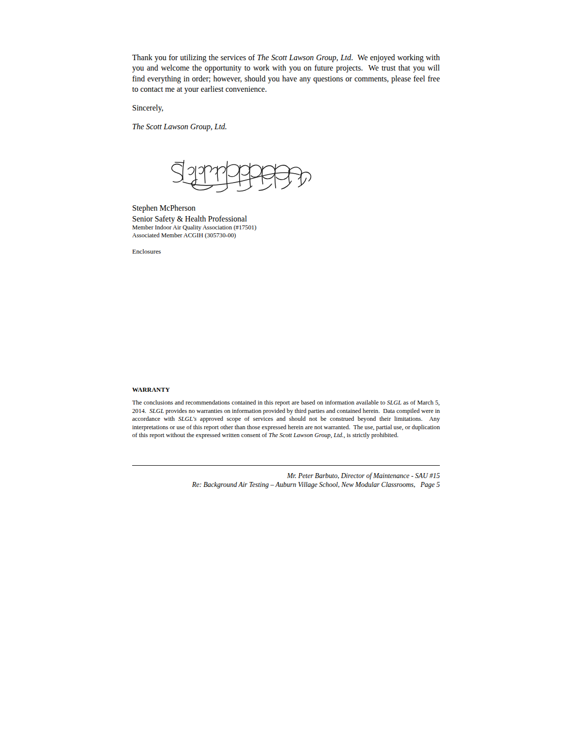Thank you for utilizing the services of The Scott Lawson Group, Ltd. We enjoyed working with you and welcome the opportunity to work with you on future projects. We trust that you will find everything in order; however, should you have any questions or comments, please feel free to contact me at your earliest convenience.
Sincerely,
The Scott Lawson Group, Ltd.
Stephen McPherson
Senior Safety & Health Professional
Member Indoor Air Quality Association (#17501)
Associated Member ACGIH (305730-00)
Enclosures
WARRANTY
The conclusions and recommendations contained in this report are based on information available to SLGL as of March 5, 2014. SLGL provides no warranties on information provided by third parties and contained herein. Data compiled were in accordance with SLGL's approved scope of services and should not be construed beyond their limitations. Any interpretations or use of this report other than those expressed herein are not warranted. The use, partial use, or duplication of this report without the expressed written consent of The Scott Lawson Group, Ltd., is strictly prohibited.
Mr. Peter Barbuto, Director of Maintenance - SAU #15
Re: Background Air Testing – Auburn Village School, New Modular Classrooms, Page 5